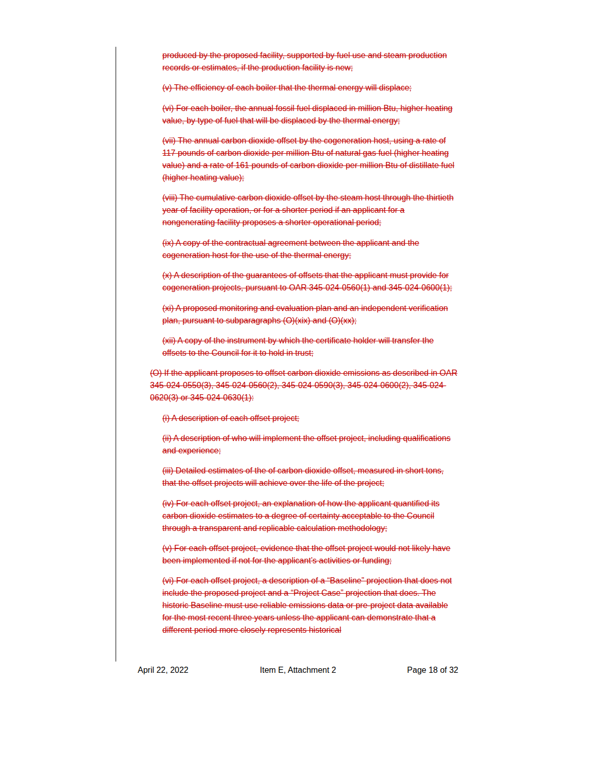produced by the proposed facility, supported by fuel use and steam production records or estimates, if the production facility is new;
(v) The efficiency of each boiler that the thermal energy will displace;
(vi) For each boiler, the annual fossil fuel displaced in million Btu, higher heating value, by type of fuel that will be displaced by the thermal energy;
(vii) The annual carbon dioxide offset by the cogeneration host, using a rate of 117 pounds of carbon dioxide per million Btu of natural gas fuel (higher heating value) and a rate of 161 pounds of carbon dioxide per million Btu of distillate fuel (higher heating value);
(viii) The cumulative carbon dioxide offset by the steam host through the thirtieth year of facility operation, or for a shorter period if an applicant for a nongenerating facility proposes a shorter operational period;
(ix) A copy of the contractual agreement between the applicant and the cogeneration host for the use of the thermal energy;
(x) A description of the guarantees of offsets that the applicant must provide for cogeneration projects, pursuant to OAR 345-024-0560(1) and 345-024-0600(1);
(xi) A proposed monitoring and evaluation plan and an independent verification plan, pursuant to subparagraphs (O)(xix) and (O)(xx);
(xii) A copy of the instrument by which the certificate holder will transfer the offsets to the Council for it to hold in trust;
(O) If the applicant proposes to offset carbon dioxide emissions as described in OAR 345-024-0550(3), 345-024-0560(2), 345-024-0590(3), 345-024-0600(2), 345-024-0620(3) or 345-024-0630(1):
(i) A description of each offset project;
(ii) A description of who will implement the offset project, including qualifications and experience;
(iii) Detailed estimates of the of carbon dioxide offset, measured in short tons, that the offset projects will achieve over the life of the project;
(iv) For each offset project, an explanation of how the applicant quantified its carbon dioxide estimates to a degree of certainty acceptable to the Council through a transparent and replicable calculation methodology;
(v) For each offset project, evidence that the offset project would not likely have been implemented if not for the applicant’s activities or funding;
(vi) For each offset project, a description of a “Baseline” projection that does not include the proposed project and a “Project Case” projection that does. The historic Baseline must use reliable emissions data or pre-project data available for the most recent three years unless the applicant can demonstrate that a different period more closely represents historical
April 22, 2022
Item E, Attachment 2
Page 18 of 32